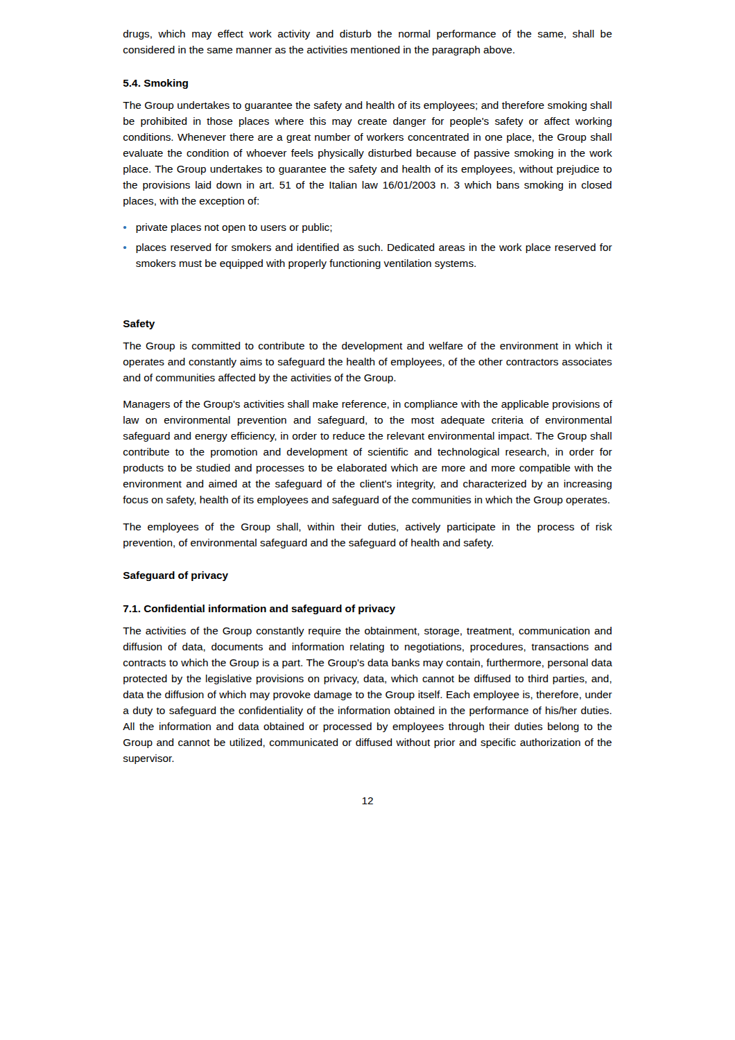drugs, which may effect work activity and disturb the normal performance of the same, shall be considered in the same manner as the activities mentioned in the paragraph above.
5.4. Smoking
The Group undertakes to guarantee the safety and health of its employees; and therefore smoking shall be prohibited in those places where this may create danger for people's safety or affect working conditions. Whenever there are a great number of workers concentrated in one place, the Group shall evaluate the condition of whoever feels physically disturbed because of passive smoking in the work place. The Group undertakes to guarantee the safety and health of its employees, without prejudice to the provisions laid down in art. 51 of the Italian law 16/01/2003 n. 3 which bans smoking in closed places, with the exception of:
private places not open to users or public;
places reserved for smokers and identified as such. Dedicated areas in the work place reserved for smokers must be equipped with properly functioning ventilation systems.
Safety
The Group is committed to contribute to the development and welfare of the environment in which it operates and constantly aims to safeguard the health of employees, of the other contractors associates and of communities affected by the activities of the Group.
Managers of the Group's activities shall make reference, in compliance with the applicable provisions of law on environmental prevention and safeguard, to the most adequate criteria of environmental safeguard and energy efficiency, in order to reduce the relevant environmental impact. The Group shall contribute to the promotion and development of scientific and technological research, in order for products to be studied and processes to be elaborated which are more and more compatible with the environment and aimed at the safeguard of the client's integrity, and characterized by an increasing focus on safety, health of its employees and safeguard of the communities in which the Group operates.
The employees of the Group shall, within their duties, actively participate in the process of risk prevention, of environmental safeguard and the safeguard of health and safety.
Safeguard of privacy
7.1. Confidential information and safeguard of privacy
The activities of the Group constantly require the obtainment, storage, treatment, communication and diffusion of data, documents and information relating to negotiations, procedures, transactions and contracts to which the Group is a part. The Group's data banks may contain, furthermore, personal data protected by the legislative provisions on privacy, data, which cannot be diffused to third parties, and, data the diffusion of which may provoke damage to the Group itself. Each employee is, therefore, under a duty to safeguard the confidentiality of the information obtained in the performance of his/her duties. All the information and data obtained or processed by employees through their duties belong to the Group and cannot be utilized, communicated or diffused without prior and specific authorization of the supervisor.
12